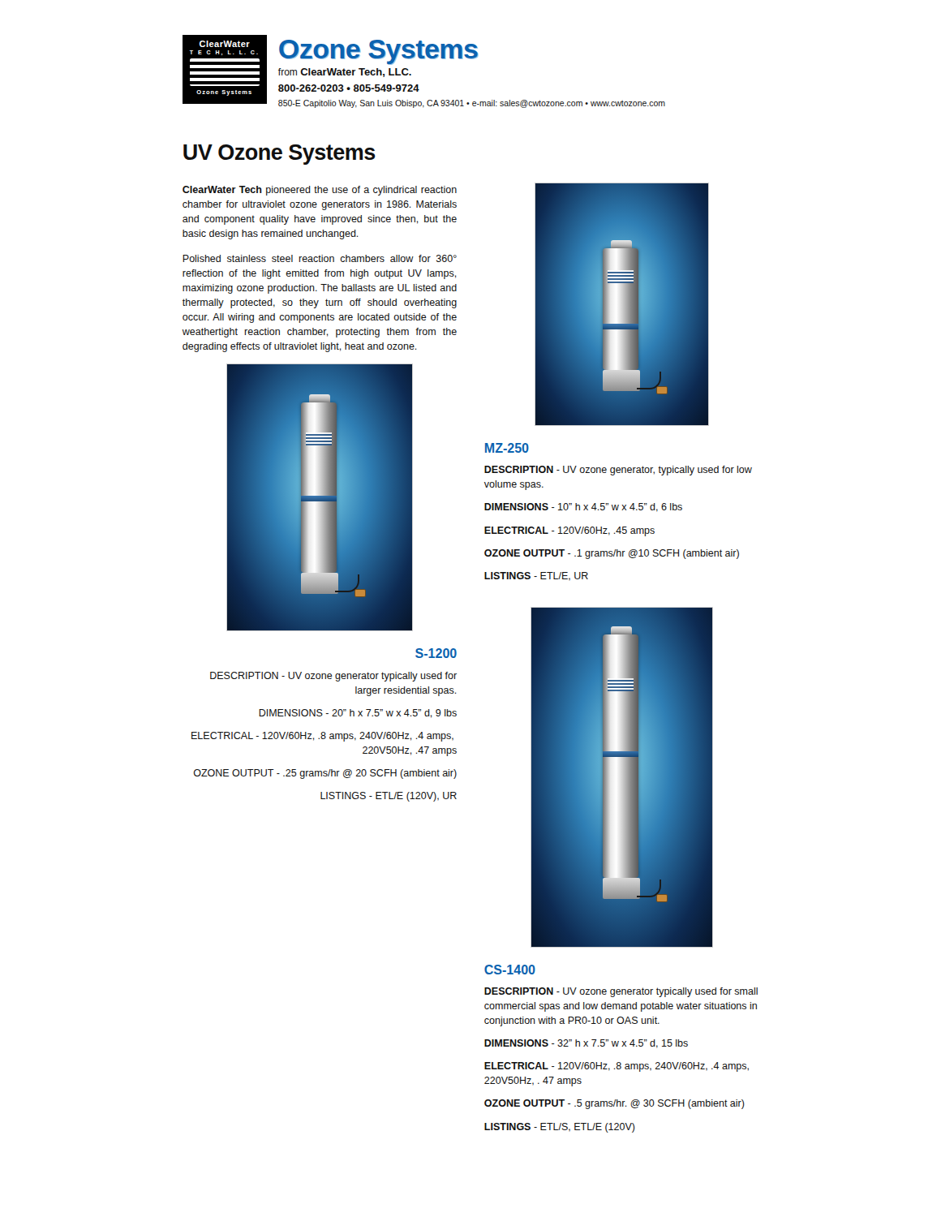ClearWaterT E C H, L. L. C.
Ozone Systems
Ozone Systems
from ClearWater Tech, LLC.
800-262-0203 • 805-549-9724
850-E Capitolio Way, San Luis Obispo, CA 93401 • e-mail: sales@cwtozone.com • www.cwtozone.com
UV Ozone Systems
ClearWater Tech pioneered the use of a cylindrical reaction chamber for ultraviolet ozone generators in 1986. Materials and component quality have improved since then, but the basic design has remained unchanged.
Polished stainless steel reaction chambers allow for 360° reflection of the light emitted from high output UV lamps, maximizing ozone production. The ballasts are UL listed and thermally protected, so they turn off should overheating occur. All wiring and components are located outside of the weathertight reaction chamber, protecting them from the degrading effects of ultraviolet light, heat and ozone.
S-1200
DESCRIPTION - UV ozone generator typically used for larger residential spas.
DIMENSIONS - 20” h x 7.5” w x 4.5” d, 9 lbs
ELECTRICAL - 120V/60Hz, .8 amps, 240V/60Hz, .4 amps, 220V50Hz, .47 amps
OZONE OUTPUT - .25 grams/hr @ 20 SCFH (ambient air)
LISTINGS - ETL/E (120V), UR
MZ-250
DESCRIPTION - UV ozone generator, typically used for low volume spas.
DIMENSIONS - 10” h x 4.5” w x 4.5” d, 6 lbs
ELECTRICAL - 120V/60Hz, .45 amps
OZONE OUTPUT - .1 grams/hr @10 SCFH (ambient air)
LISTINGS - ETL/E, UR
CS-1400
DESCRIPTION - UV ozone generator typically used for small commercial spas and low demand potable water situations in conjunction with a PR0-10 or OAS unit.
DIMENSIONS - 32” h x 7.5” w x 4.5” d, 15 lbs
ELECTRICAL - 120V/60Hz, .8 amps, 240V/60Hz, .4 amps, 220V50Hz, . 47 amps
OZONE OUTPUT - .5 grams/hr. @ 30 SCFH (ambient air)
LISTINGS - ETL/S, ETL/E (120V)